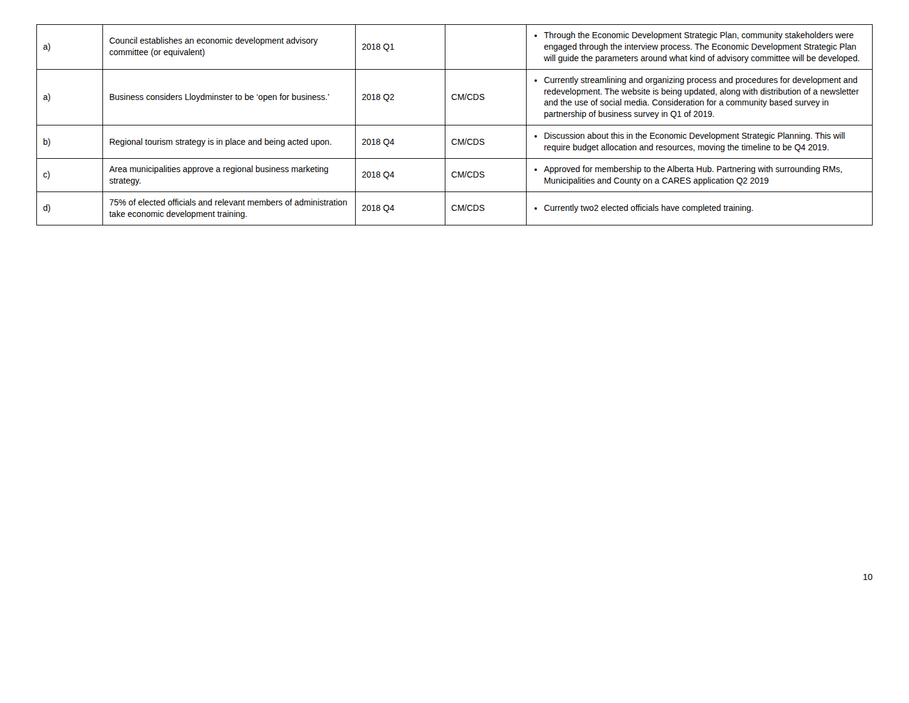| a) | Council establishes an economic development advisory committee (or equivalent) | 2018 Q1 | | Through the Economic Development Strategic Plan, community stakeholders were engaged through the interview process. The Economic Development Strategic Plan will guide the parameters around what kind of advisory committee will be developed. |
| a) | Business considers Lloydminster to be ‘open for business.’ | 2018 Q2 | CM/CDS | Currently streamlining and organizing process and procedures for development and redevelopment. The website is being updated, along with distribution of a newsletter and the use of social media. Consideration for a community based survey in partnership of business survey in Q1 of 2019. |
| b) | Regional tourism strategy is in place and being acted upon. | 2018 Q4 | CM/CDS | Discussion about this in the Economic Development Strategic Planning. This will require budget allocation and resources, moving the timeline to be Q4 2019. |
| c) | Area municipalities approve a regional business marketing strategy. | 2018 Q4 | CM/CDS | Approved for membership to the Alberta Hub. Partnering with surrounding RMs, Municipalities and County on a CARES application Q2 2019 |
| d) | 75% of elected officials and relevant members of administration take economic development training. | 2018 Q4 | CM/CDS | Currently two2 elected officials have completed training. |
10